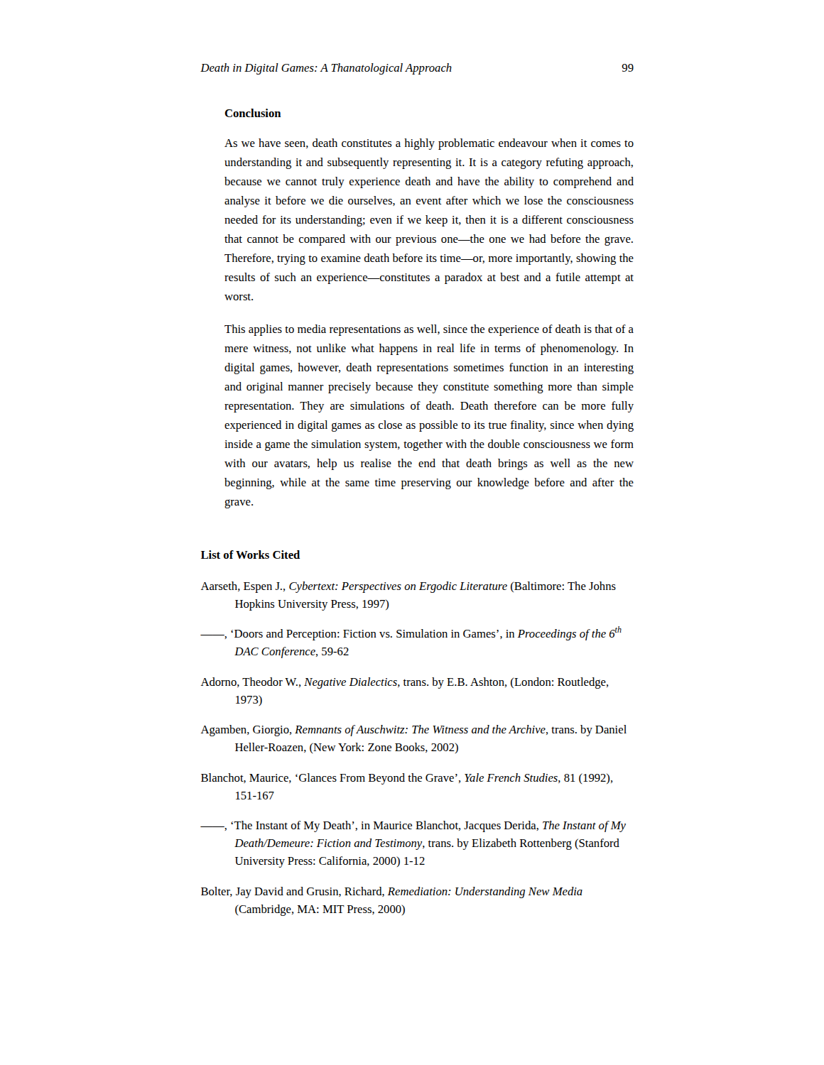Death in Digital Games: A Thanatological Approach 99
Conclusion
As we have seen, death constitutes a highly problematic endeavour when it comes to understanding it and subsequently representing it. It is a category refuting approach, because we cannot truly experience death and have the ability to comprehend and analyse it before we die ourselves, an event after which we lose the consciousness needed for its understanding; even if we keep it, then it is a different consciousness that cannot be compared with our previous one—the one we had before the grave. Therefore, trying to examine death before its time—or, more importantly, showing the results of such an experience—constitutes a paradox at best and a futile attempt at worst.
This applies to media representations as well, since the experience of death is that of a mere witness, not unlike what happens in real life in terms of phenomenology. In digital games, however, death representations sometimes function in an interesting and original manner precisely because they constitute something more than simple representation. They are simulations of death. Death therefore can be more fully experienced in digital games as close as possible to its true finality, since when dying inside a game the simulation system, together with the double consciousness we form with our avatars, help us realise the end that death brings as well as the new beginning, while at the same time preserving our knowledge before and after the grave.
List of Works Cited
Aarseth, Espen J., Cybertext: Perspectives on Ergodic Literature (Baltimore: The Johns Hopkins University Press, 1997)
——, ‘Doors and Perception: Fiction vs. Simulation in Games’, in Proceedings of the 6th DAC Conference, 59-62
Adorno, Theodor W., Negative Dialectics, trans. by E.B. Ashton, (London: Routledge, 1973)
Agamben, Giorgio, Remnants of Auschwitz: The Witness and the Archive, trans. by Daniel Heller-Roazen, (New York: Zone Books, 2002)
Blanchot, Maurice, ‘Glances From Beyond the Grave’, Yale French Studies, 81 (1992), 151-167
——, ‘The Instant of My Death’, in Maurice Blanchot, Jacques Derida, The Instant of My Death/Demeure: Fiction and Testimony, trans. by Elizabeth Rottenberg (Stanford University Press: California, 2000) 1-12
Bolter, Jay David and Grusin, Richard, Remediation: Understanding New Media (Cambridge, MA: MIT Press, 2000)